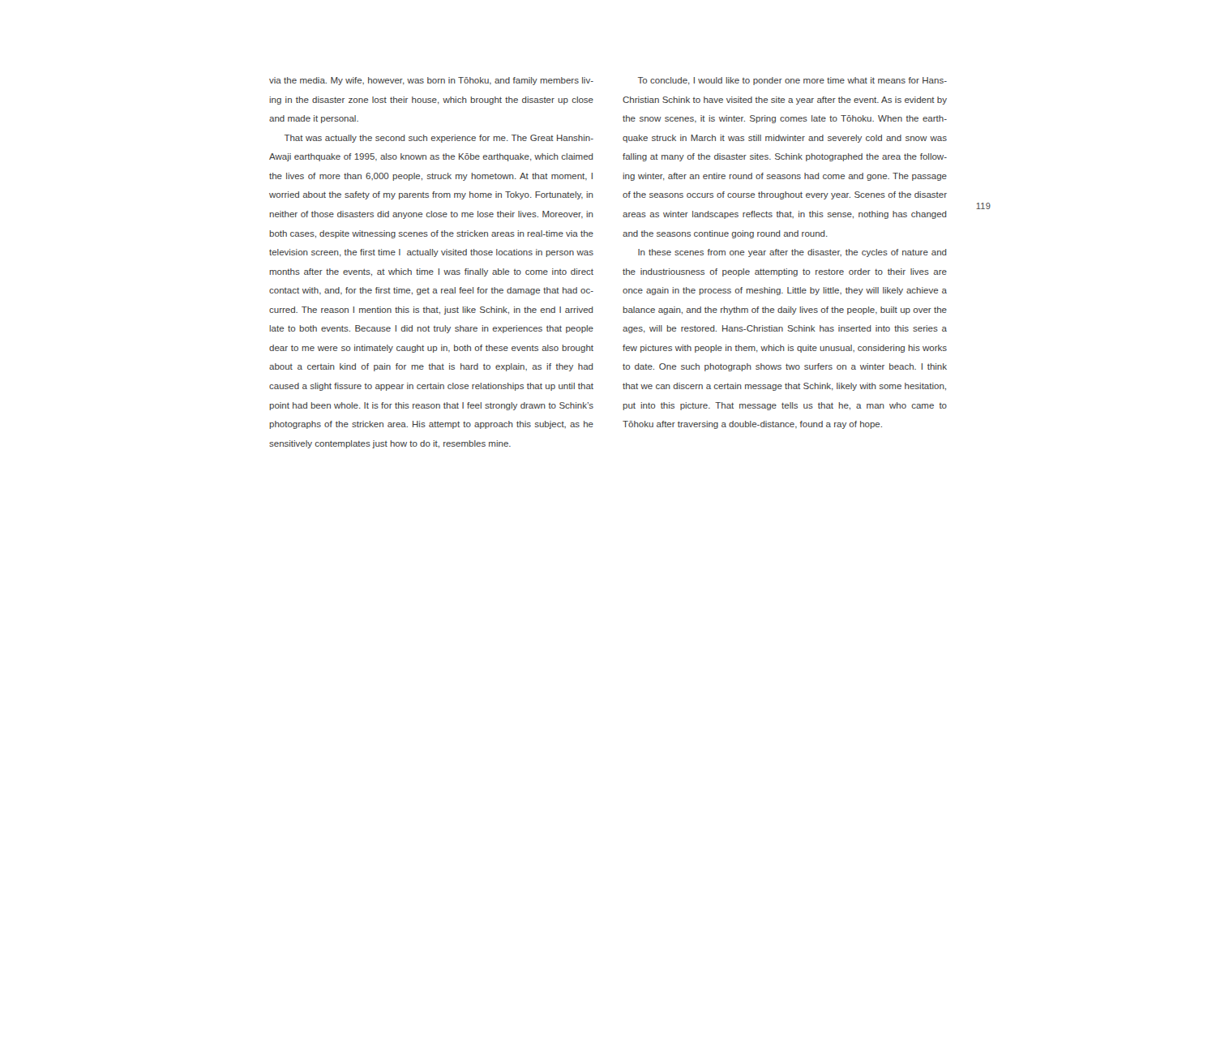119
via the media. My wife, however, was born in Tōhoku, and family members living in the disaster zone lost their house, which brought the disaster up close and made it personal.
That was actually the second such experience for me. The Great Hanshin-Awaji earthquake of 1995, also known as the Kōbe earthquake, which claimed the lives of more than 6,000 people, struck my hometown. At that moment, I worried about the safety of my parents from my home in Tokyo. Fortunately, in neither of those disasters did anyone close to me lose their lives. Moreover, in both cases, despite witnessing scenes of the stricken areas in real-time via the television screen, the first time I actually visited those locations in person was months after the events, at which time I was finally able to come into direct contact with, and, for the first time, get a real feel for the damage that had occurred. The reason I mention this is that, just like Schink, in the end I arrived late to both events. Because I did not truly share in experiences that people dear to me were so intimately caught up in, both of these events also brought about a certain kind of pain for me that is hard to explain, as if they had caused a slight fissure to appear in certain close relationships that up until that point had been whole. It is for this reason that I feel strongly drawn to Schink’s photographs of the stricken area. His attempt to approach this subject, as he sensitively contemplates just how to do it, resembles mine.
To conclude, I would like to ponder one more time what it means for Hans-Christian Schink to have visited the site a year after the event. As is evident by the snow scenes, it is winter. Spring comes late to Tōhoku. When the earthquake struck in March it was still midwinter and severely cold and snow was falling at many of the disaster sites. Schink photographed the area the following winter, after an entire round of seasons had come and gone. The passage of the seasons occurs of course throughout every year. Scenes of the disaster areas as winter landscapes reflects that, in this sense, nothing has changed and the seasons continue going round and round.
In these scenes from one year after the disaster, the cycles of nature and the industriousness of people attempting to restore order to their lives are once again in the process of meshing. Little by little, they will likely achieve a balance again, and the rhythm of the daily lives of the people, built up over the ages, will be restored. Hans-Christian Schink has inserted into this series a few pictures with people in them, which is quite unusual, considering his works to date. One such photograph shows two surfers on a winter beach. I think that we can discern a certain message that Schink, likely with some hesitation, put into this picture. That message tells us that he, a man who came to Tōhoku after traversing a double-distance, found a ray of hope.